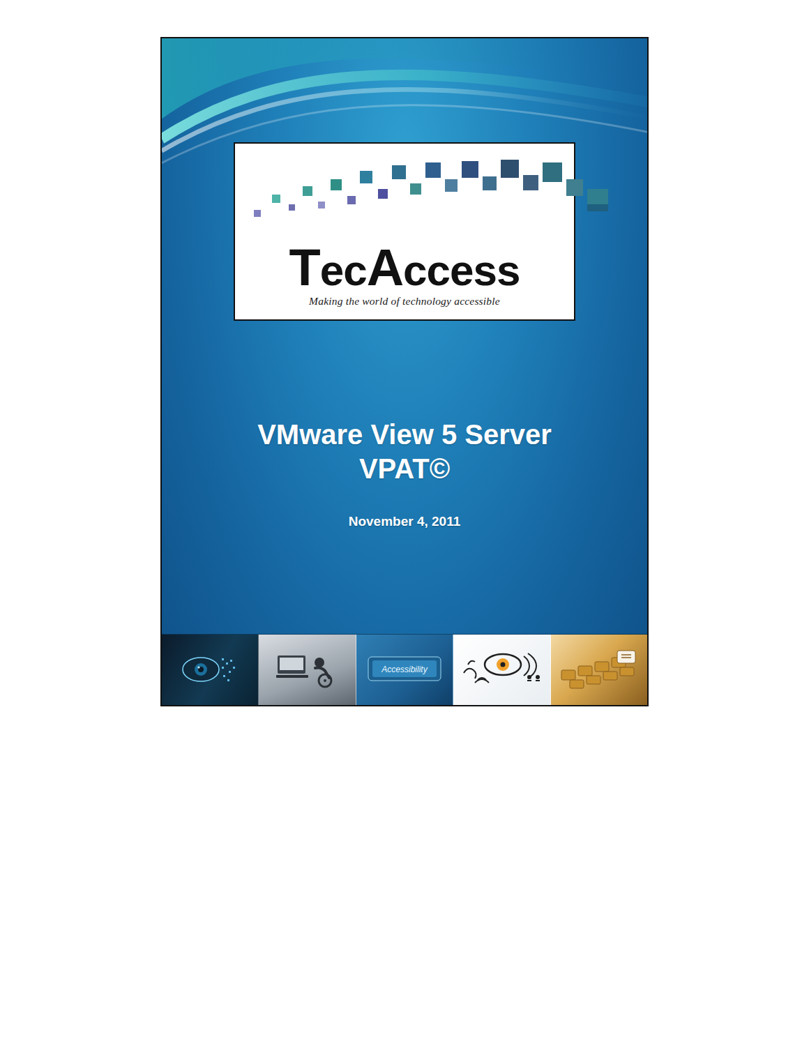TecAccess
Making the world of technology accessible
VMware View 5 Server
VPAT©
November 4, 2011
Accessibility
Document cover. Title: VMware View 5 Server VPAT. Date: November 4, 2011. Publisher: TecAccess — Making the world of technology accessible.